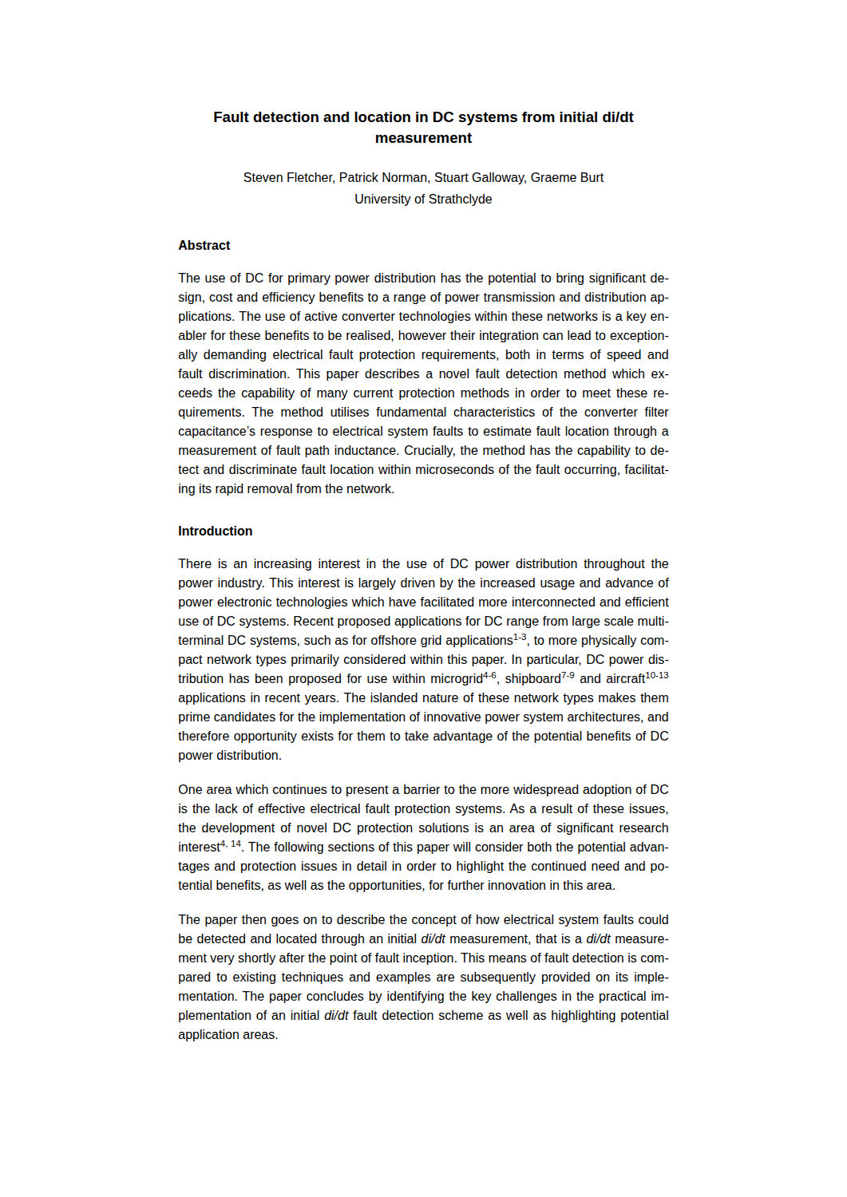Fault detection and location in DC systems from initial di/dt measurement
Steven Fletcher, Patrick Norman, Stuart Galloway, Graeme Burt
University of Strathclyde
Abstract
The use of DC for primary power distribution has the potential to bring significant design, cost and efficiency benefits to a range of power transmission and distribution applications. The use of active converter technologies within these networks is a key enabler for these benefits to be realised, however their integration can lead to exceptionally demanding electrical fault protection requirements, both in terms of speed and fault discrimination. This paper describes a novel fault detection method which exceeds the capability of many current protection methods in order to meet these requirements. The method utilises fundamental characteristics of the converter filter capacitance’s response to electrical system faults to estimate fault location through a measurement of fault path inductance. Crucially, the method has the capability to detect and discriminate fault location within microseconds of the fault occurring, facilitating its rapid removal from the network.
Introduction
There is an increasing interest in the use of DC power distribution throughout the power industry. This interest is largely driven by the increased usage and advance of power electronic technologies which have facilitated more interconnected and efficient use of DC systems. Recent proposed applications for DC range from large scale multiterminal DC systems, such as for offshore grid applications1-3, to more physically compact network types primarily considered within this paper. In particular, DC power distribution has been proposed for use within microgrid4-6, shipboard7-9 and aircraft10-13 applications in recent years. The islanded nature of these network types makes them prime candidates for the implementation of innovative power system architectures, and therefore opportunity exists for them to take advantage of the potential benefits of DC power distribution.
One area which continues to present a barrier to the more widespread adoption of DC is the lack of effective electrical fault protection systems. As a result of these issues, the development of novel DC protection solutions is an area of significant research interest4, 14. The following sections of this paper will consider both the potential advantages and protection issues in detail in order to highlight the continued need and potential benefits, as well as the opportunities, for further innovation in this area.
The paper then goes on to describe the concept of how electrical system faults could be detected and located through an initial di/dt measurement, that is a di/dt measurement very shortly after the point of fault inception. This means of fault detection is compared to existing techniques and examples are subsequently provided on its implementation. The paper concludes by identifying the key challenges in the practical implementation of an initial di/dt fault detection scheme as well as highlighting potential application areas.